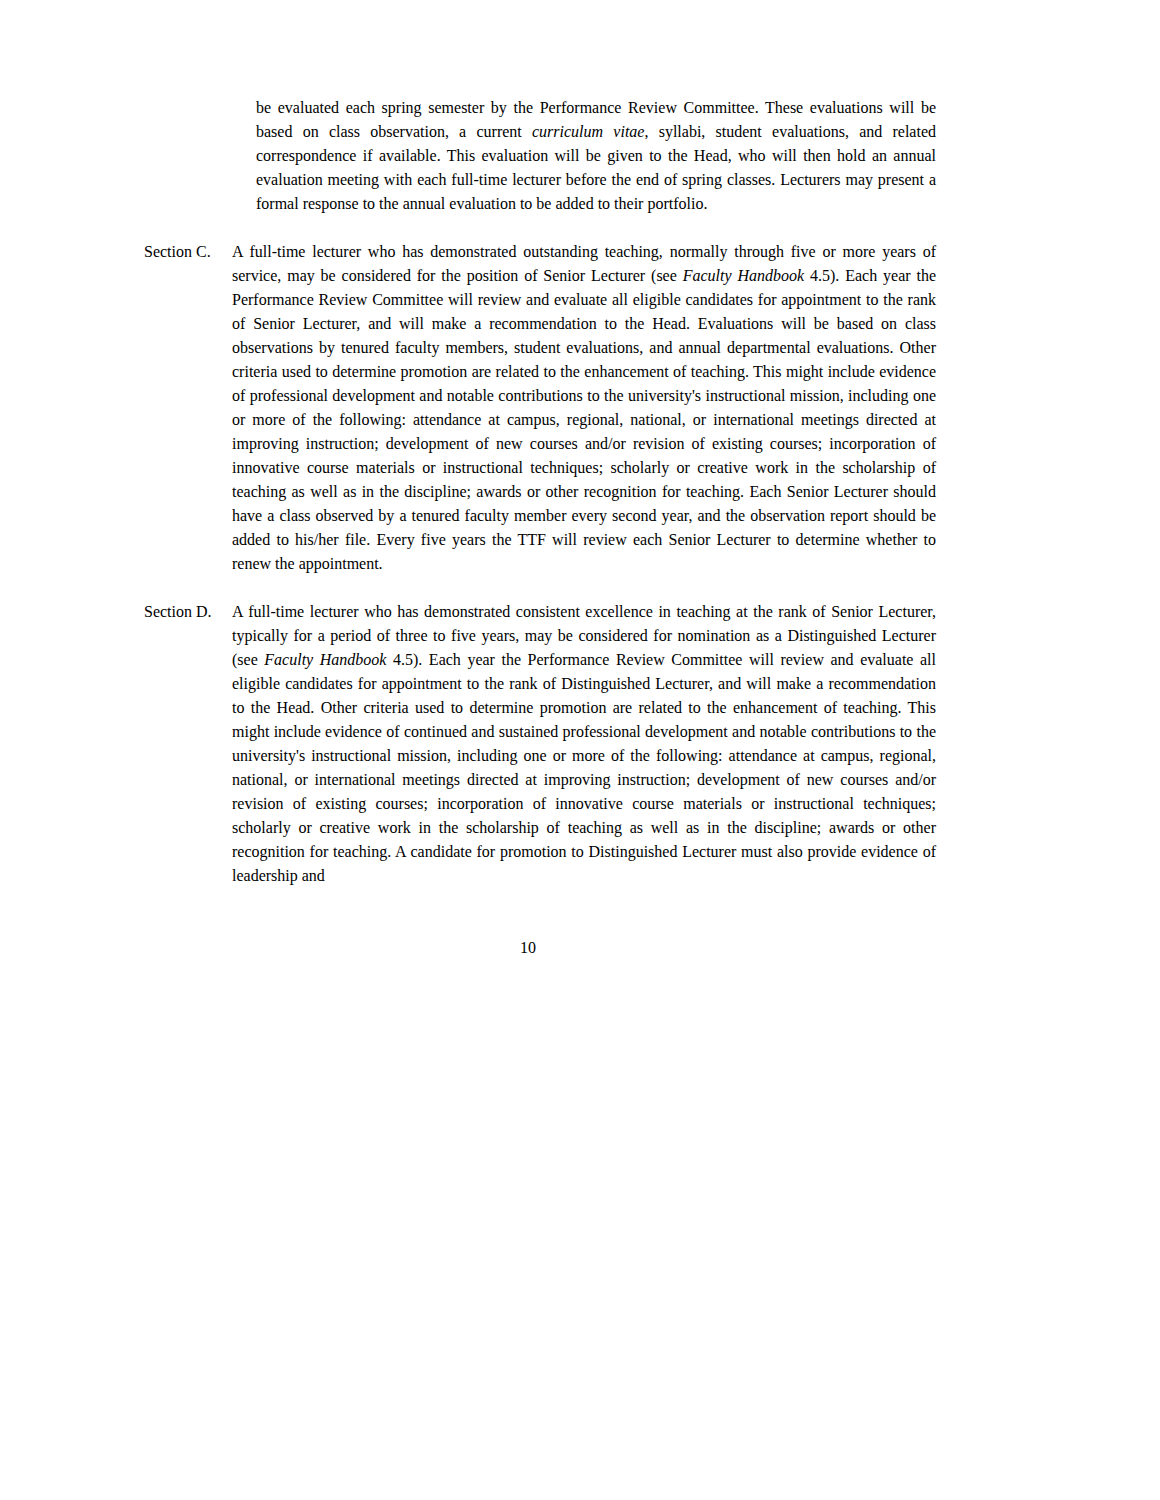be evaluated each spring semester by the Performance Review Committee. These evaluations will be based on class observation, a current curriculum vitae, syllabi, student evaluations, and related correspondence if available. This evaluation will be given to the Head, who will then hold an annual evaluation meeting with each full-time lecturer before the end of spring classes. Lecturers may present a formal response to the annual evaluation to be added to their portfolio.
Section C.
A full-time lecturer who has demonstrated outstanding teaching, normally through five or more years of service, may be considered for the position of Senior Lecturer (see Faculty Handbook 4.5). Each year the Performance Review Committee will review and evaluate all eligible candidates for appointment to the rank of Senior Lecturer, and will make a recommendation to the Head. Evaluations will be based on class observations by tenured faculty members, student evaluations, and annual departmental evaluations. Other criteria used to determine promotion are related to the enhancement of teaching. This might include evidence of professional development and notable contributions to the university's instructional mission, including one or more of the following: attendance at campus, regional, national, or international meetings directed at improving instruction; development of new courses and/or revision of existing courses; incorporation of innovative course materials or instructional techniques; scholarly or creative work in the scholarship of teaching as well as in the discipline; awards or other recognition for teaching. Each Senior Lecturer should have a class observed by a tenured faculty member every second year, and the observation report should be added to his/her file. Every five years the TTF will review each Senior Lecturer to determine whether to renew the appointment.
Section D.
A full-time lecturer who has demonstrated consistent excellence in teaching at the rank of Senior Lecturer, typically for a period of three to five years, may be considered for nomination as a Distinguished Lecturer (see Faculty Handbook 4.5). Each year the Performance Review Committee will review and evaluate all eligible candidates for appointment to the rank of Distinguished Lecturer, and will make a recommendation to the Head. Other criteria used to determine promotion are related to the enhancement of teaching. This might include evidence of continued and sustained professional development and notable contributions to the university's instructional mission, including one or more of the following: attendance at campus, regional, national, or international meetings directed at improving instruction; development of new courses and/or revision of existing courses; incorporation of innovative course materials or instructional techniques; scholarly or creative work in the scholarship of teaching as well as in the discipline; awards or other recognition for teaching. A candidate for promotion to Distinguished Lecturer must also provide evidence of leadership and
10